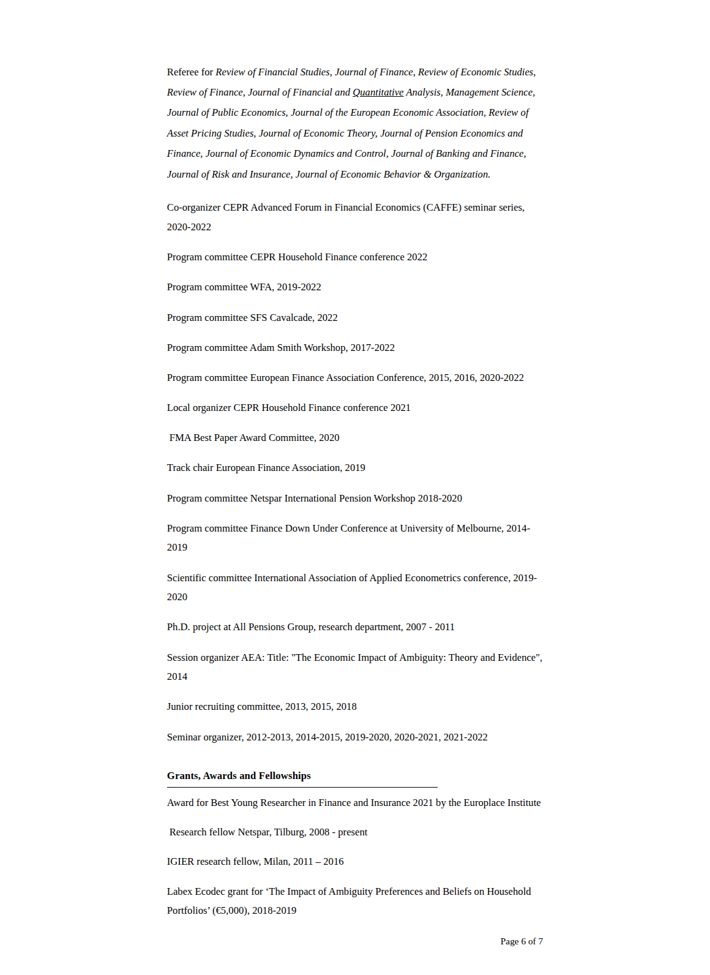Referee for Review of Financial Studies, Journal of Finance, Review of Economic Studies, Review of Finance, Journal of Financial and Quantitative Analysis, Management Science, Journal of Public Economics, Journal of the European Economic Association, Review of Asset Pricing Studies, Journal of Economic Theory, Journal of Pension Economics and Finance, Journal of Economic Dynamics and Control, Journal of Banking and Finance, Journal of Risk and Insurance, Journal of Economic Behavior & Organization.
Co-organizer CEPR Advanced Forum in Financial Economics (CAFFE) seminar series, 2020-2022
Program committee CEPR Household Finance conference 2022
Program committee WFA, 2019-2022
Program committee SFS Cavalcade, 2022
Program committee Adam Smith Workshop, 2017-2022
Program committee European Finance Association Conference, 2015, 2016, 2020-2022
Local organizer CEPR Household Finance conference 2021
FMA Best Paper Award Committee, 2020
Track chair European Finance Association, 2019
Program committee Netspar International Pension Workshop 2018-2020
Program committee Finance Down Under Conference at University of Melbourne, 2014-2019
Scientific committee International Association of Applied Econometrics conference, 2019-2020
Ph.D. project at All Pensions Group, research department, 2007 - 2011
Session organizer AEA: Title: "The Economic Impact of Ambiguity: Theory and Evidence", 2014
Junior recruiting committee, 2013, 2015, 2018
Seminar organizer, 2012-2013, 2014-2015, 2019-2020, 2020-2021, 2021-2022
Grants, Awards and Fellowships
Award for Best Young Researcher in Finance and Insurance 2021 by the Europlace Institute
Research fellow Netspar, Tilburg, 2008 - present
IGIER research fellow, Milan, 2011 – 2016
Labex Ecodec grant for ‘The Impact of Ambiguity Preferences and Beliefs on Household Portfolios’ (€5,000), 2018-2019
Page 6 of 7